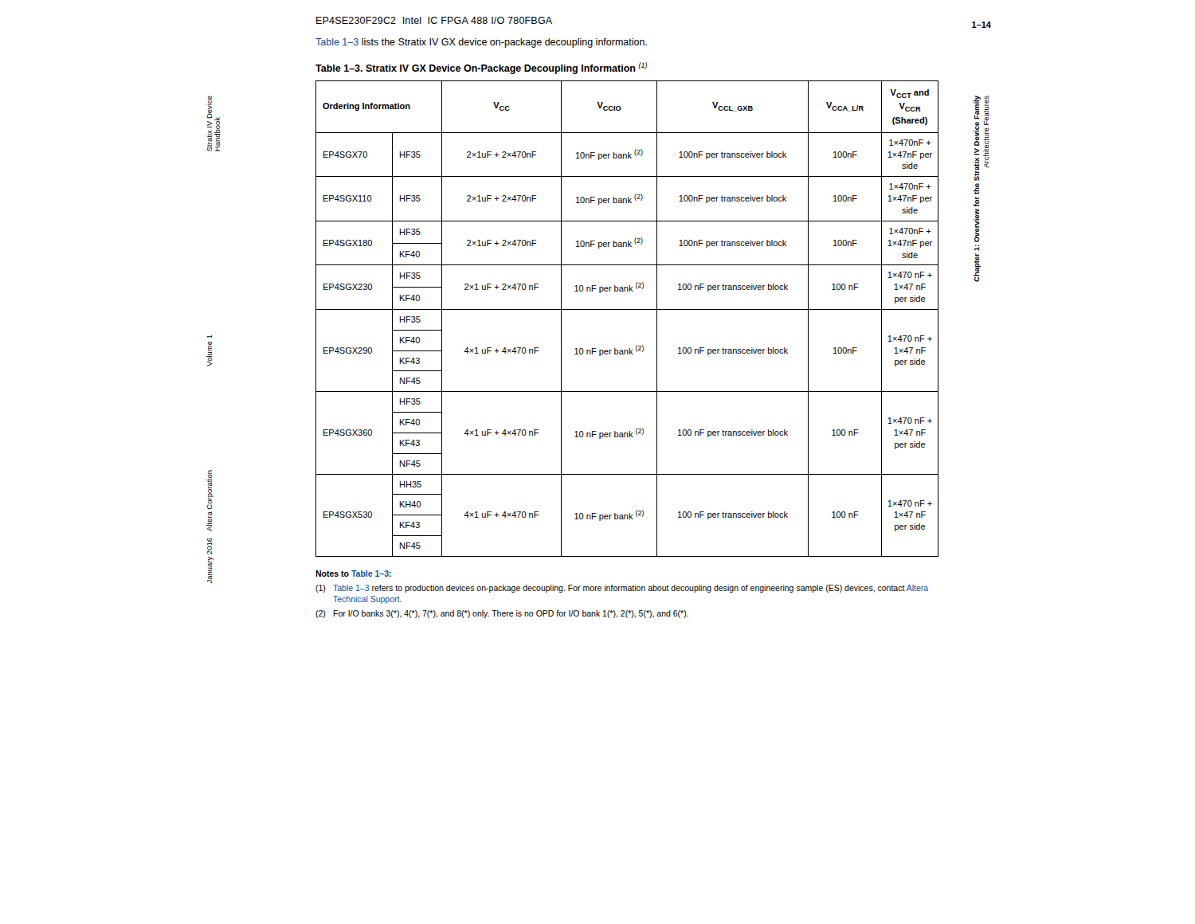EP4SE230F29C2 Intel IC FPGA 488 I/O 780FBGA
Stratix IV Device
Handbook
Volume 1
January 2016 Altera Corporation
1–14
Chapter 1: Overview for the Stratix IV Device Family
Architecture Features
Table 1–3 lists the Stratix IV GX device on-package decoupling information.
Table 1–3. Stratix IV GX Device On-Package Decoupling Information (1)
| Ordering Information | V CC | V CCIO | V CCL_GXB | V CCA_L/R | V CCT and V CCR (Shared) |
| --- | --- | --- | --- | --- | --- |
| EP4SGX70 | HF35 | 2×1uF + 2×470nF | 10nF per bank (2) | 100nF per transceiver block | 100nF | 1×470nF + 1×47nF per side |
| EP4SGX110 | HF35 | 2×1uF + 2×470nF | 10nF per bank (2) | 100nF per transceiver block | 100nF | 1×470nF + 1×47nF per side |
| EP4SGX180 | HF35 | 2×1uF + 2×470nF | 10nF per bank (2) | 100nF per transceiver block | 100nF | 1×470nF + 1×47nF per side |
| KF40 |
| EP4SGX230 | HF35 | 2×1 uF + 2×470 nF | 10 nF per bank (2) | 100 nF per transceiver block | 100 nF | 1×470 nF + 1×47 nF per side |
| KF40 |
| EP4SGX290 | HF35 | 4×1 uF + 4×470 nF | 10 nF per bank (2) | 100 nF per transceiver block | 100nF | 1×470 nF + 1×47 nF per side |
| KF40 |
| KF43 |
| NF45 |
| EP4SGX360 | HF35 | 4×1 uF + 4×470 nF | 10 nF per bank (2) | 100 nF per transceiver block | 100 nF | 1×470 nF + 1×47 nF per side |
| KF40 |
| KF43 |
| NF45 |
| EP4SGX530 | HH35 | 4×1 uF + 4×470 nF | 10 nF per bank (2) | 100 nF per transceiver block | 100 nF | 1×470 nF + 1×47 nF per side |
| KH40 |
| KF43 |
| NF45 |
Notes to Table 1–3:
(1) Table 1–3 refers to production devices on-package decoupling. For more information about decoupling design of engineering sample (ES) devices, contact Altera Technical Support.
(2) For I/O banks 3(*), 4(*), 7(*), and 8(*) only. There is no OPD for I/O bank 1(*), 2(*), 5(*), and 6(*).